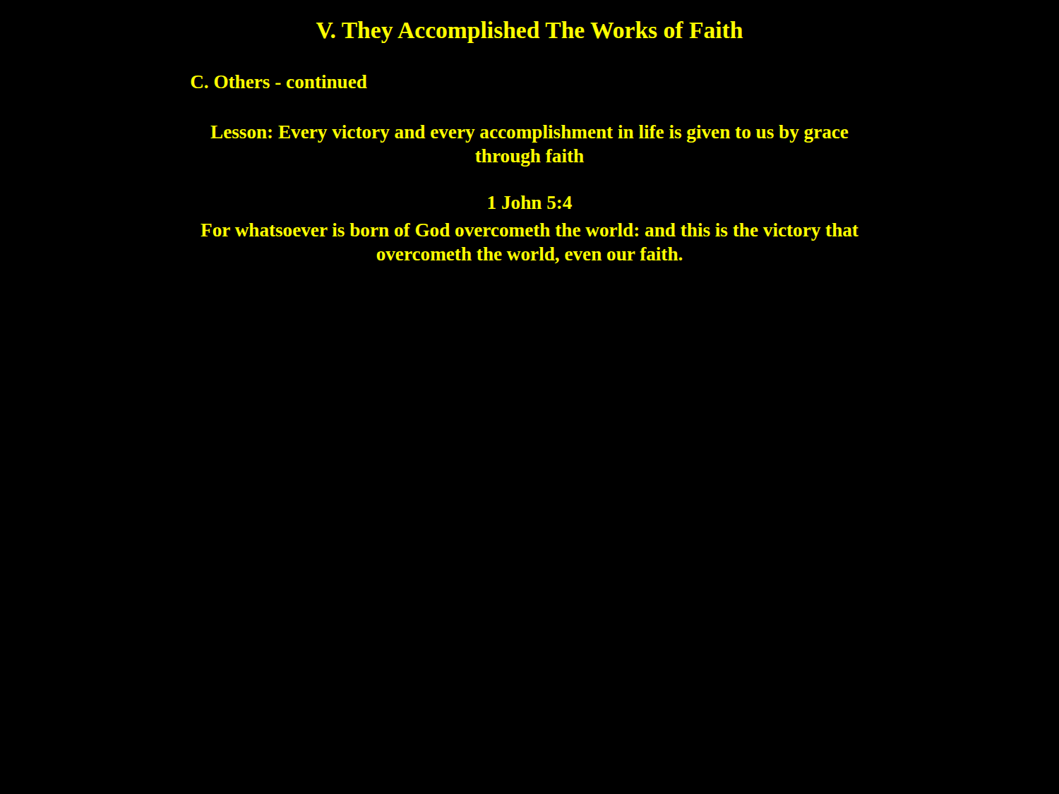V. They Accomplished The Works of Faith
C. Others - continued
Lesson: Every victory and every accomplishment in life is given to us by grace through faith
1 John 5:4
For whatsoever is born of God overcometh the world: and this is the victory that overcometh the world, even our faith.